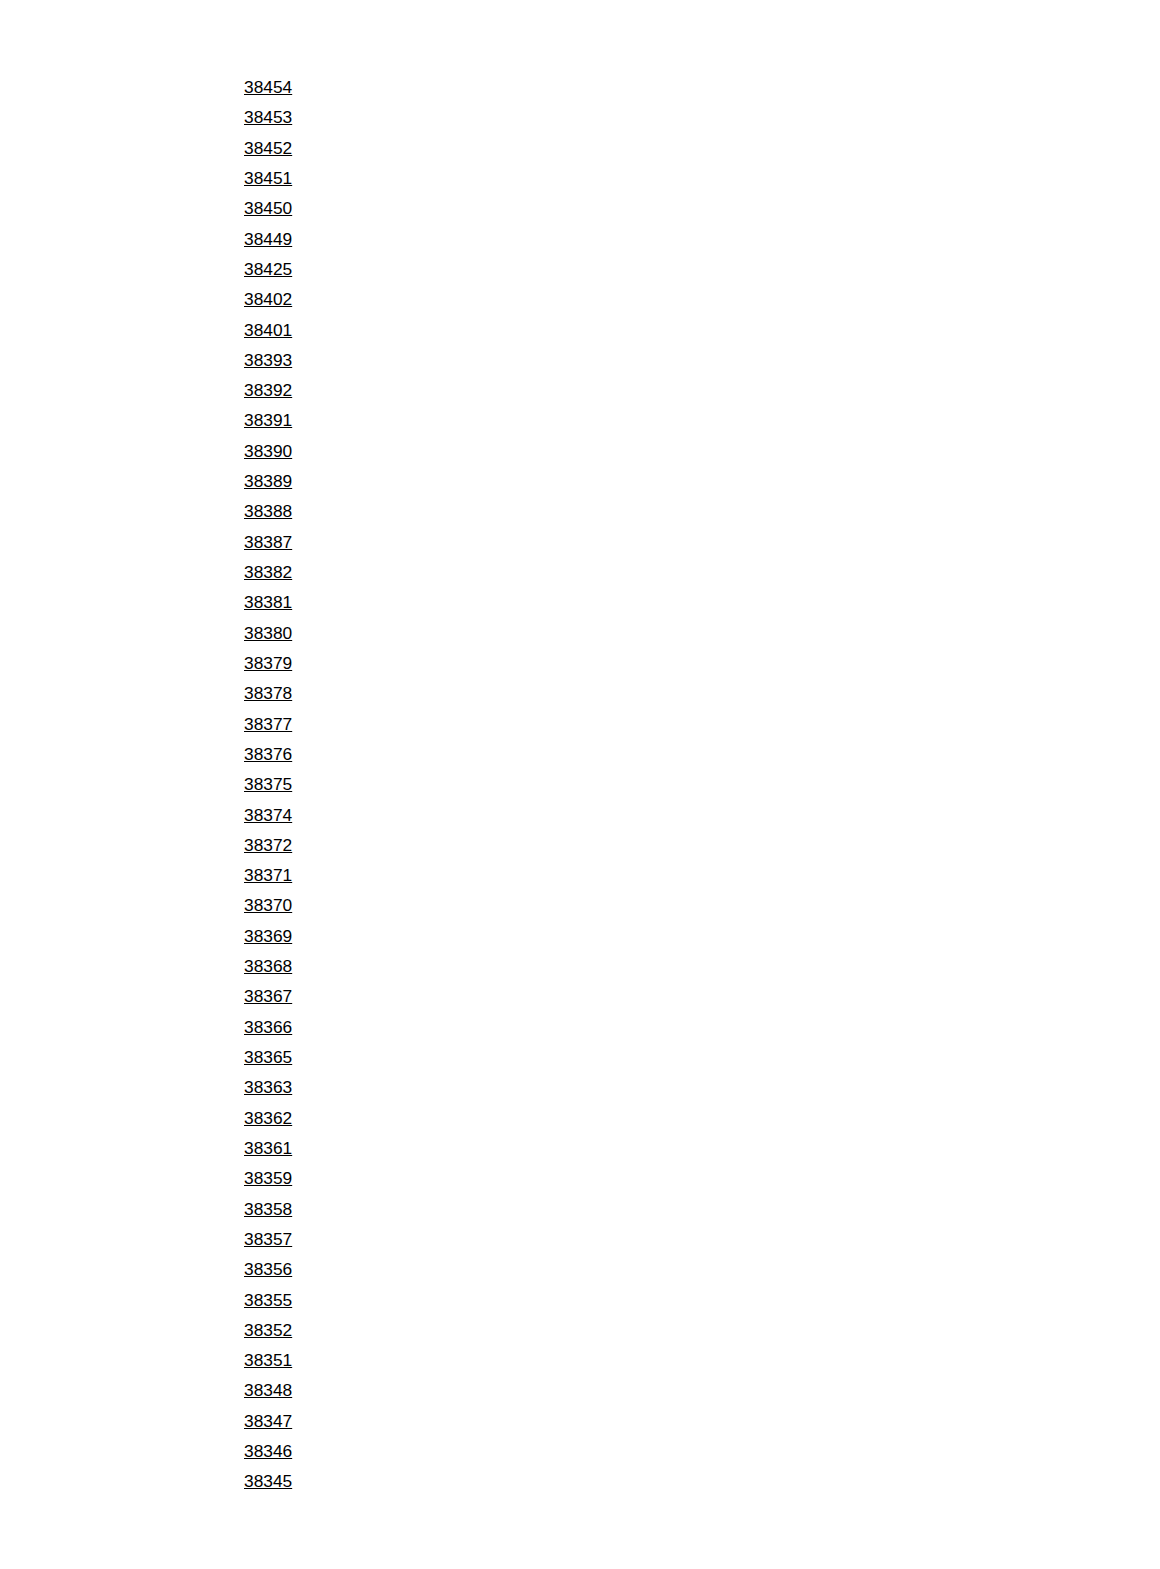38454
38453
38452
38451
38450
38449
38425
38402
38401
38393
38392
38391
38390
38389
38388
38387
38382
38381
38380
38379
38378
38377
38376
38375
38374
38372
38371
38370
38369
38368
38367
38366
38365
38363
38362
38361
38359
38358
38357
38356
38355
38352
38351
38348
38347
38346
38345